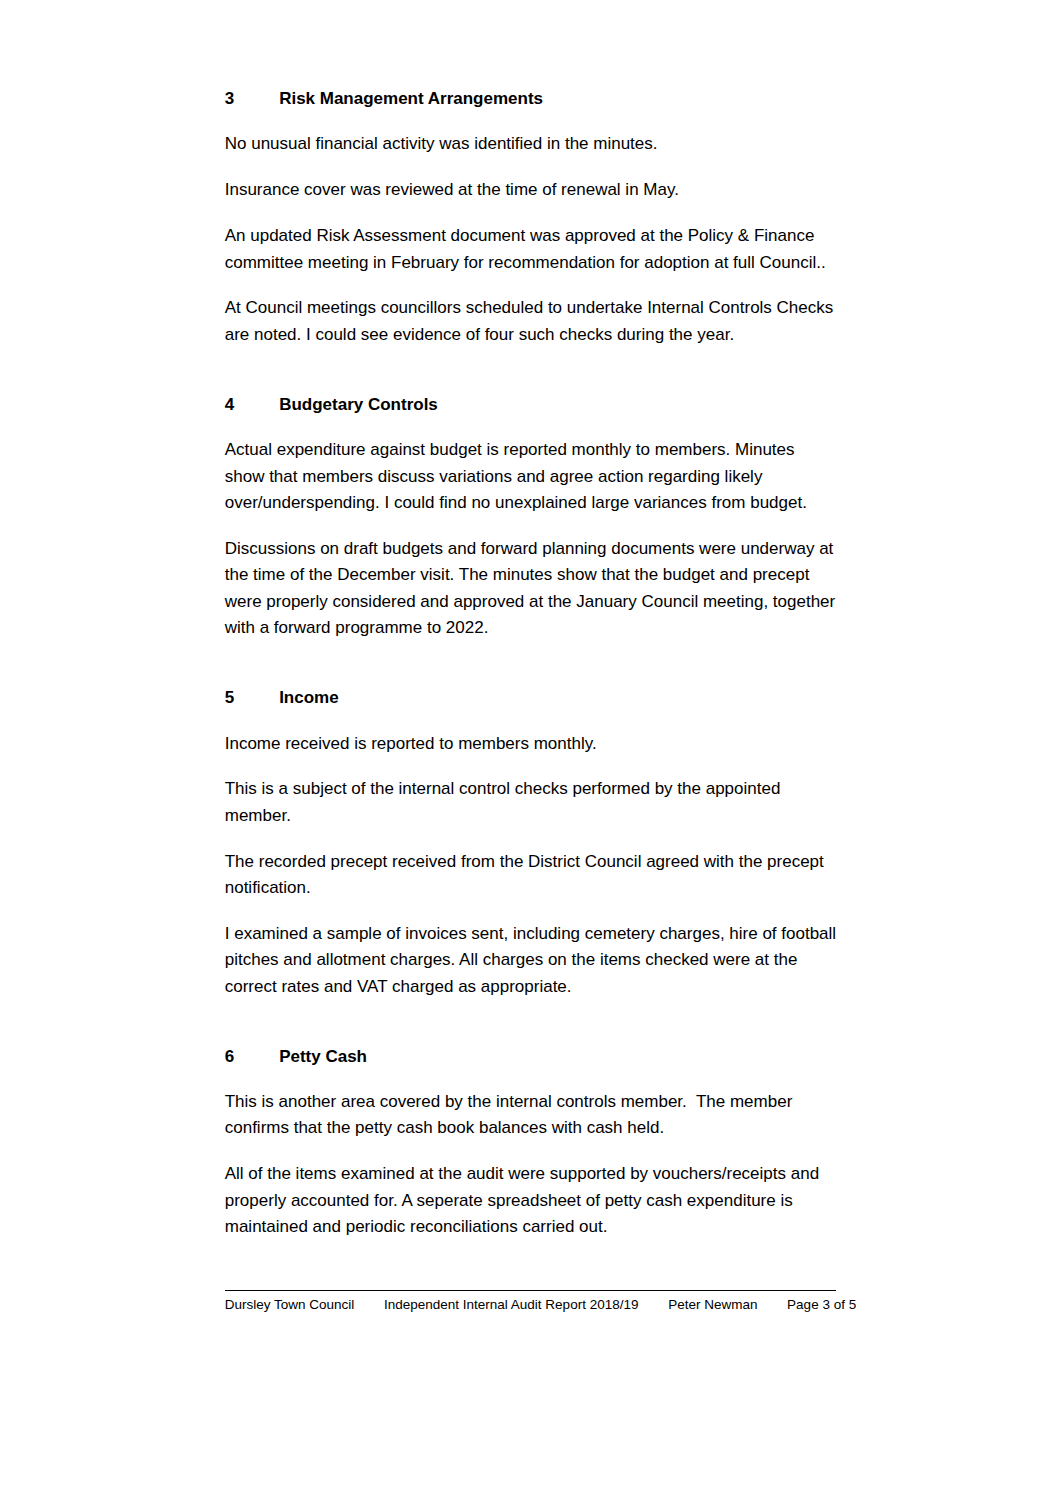3 Risk Management Arrangements
No unusual financial activity was identified in the minutes.
Insurance cover was reviewed at the time of renewal in May.
An updated Risk Assessment document was approved at the Policy & Finance committee meeting in February for recommendation for adoption at full Council..
At Council meetings councillors scheduled to undertake Internal Controls Checks are noted. I could see evidence of four such checks during the year.
4 Budgetary Controls
Actual expenditure against budget is reported monthly to members. Minutes show that members discuss variations and agree action regarding likely over/underspending. I could find no unexplained large variances from budget.
Discussions on draft budgets and forward planning documents were underway at the time of the December visit. The minutes show that the budget and precept were properly considered and approved at the January Council meeting, together with a forward programme to 2022.
5 Income
Income received is reported to members monthly.
This is a subject of the internal control checks performed by the appointed member.
The recorded precept received from the District Council agreed with the precept notification.
I examined a sample of invoices sent, including cemetery charges, hire of football pitches and allotment charges. All charges on the items checked were at the correct rates and VAT charged as appropriate.
6 Petty Cash
This is another area covered by the internal controls member. The member confirms that the petty cash book balances with cash held.
All of the items examined at the audit were supported by vouchers/receipts and properly accounted for. A seperate spreadsheet of petty cash expenditure is maintained and periodic reconciliations carried out.
Dursley Town Council Independent Internal Audit Report 2018/19 Peter Newman Page 3 of 5